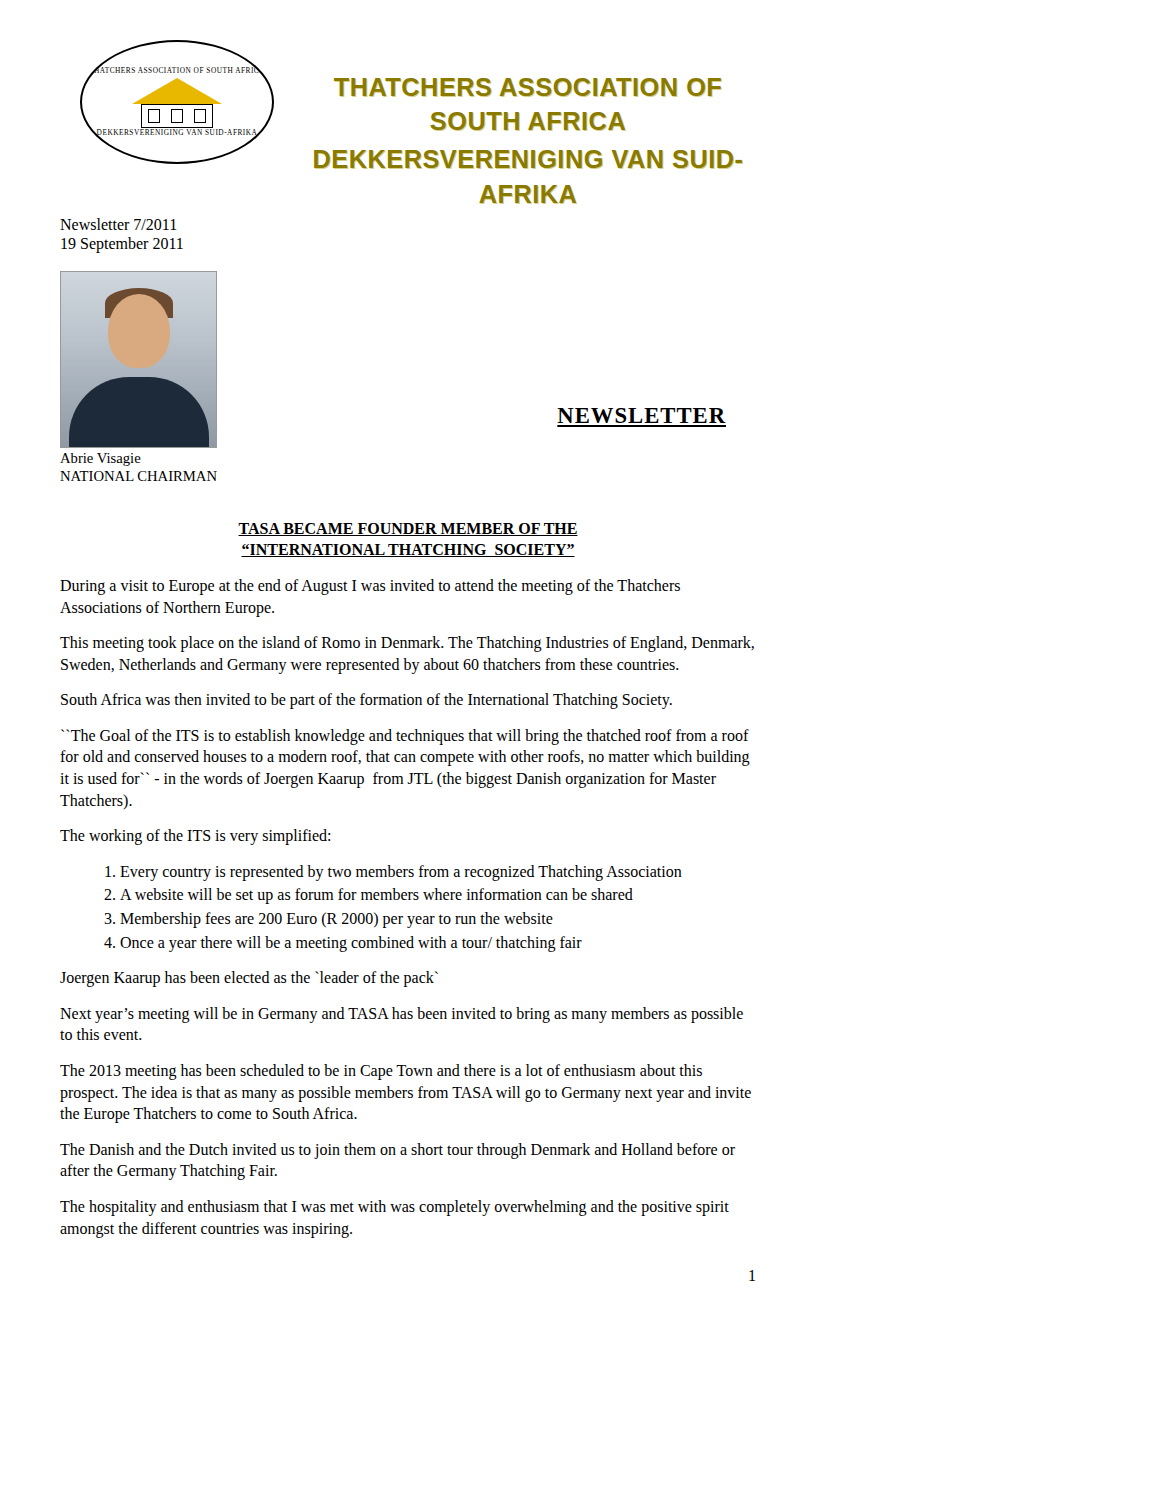THATCHERS ASSOCIATION OF SOUTH AFRICA
DEKKERSVERENIGING VAN SUID-AFRIKA
THATCHERS ASSOCIATION OF SOUTH AFRICA
DEKKERSVERENIGING VAN SUID-AFRIKA
Newsletter 7/2011
19 September 2011
Abrie Visagie
NATIONAL CHAIRMAN
NEWSLETTER
TASA BECAME FOUNDER MEMBER OF THE
“INTERNATIONAL THATCHING SOCIETY”
During a visit to Europe at the end of August I was invited to attend the meeting of the Thatchers Associations of Northern Europe.
This meeting took place on the island of Romo in Denmark. The Thatching Industries of England, Denmark, Sweden, Netherlands and Germany were represented by about 60 thatchers from these countries.
South Africa was then invited to be part of the formation of the International Thatching Society.
``The Goal of the ITS is to establish knowledge and techniques that will bring the thatched roof from a roof for old and conserved houses to a modern roof, that can compete with other roofs, no matter which building it is used for`` - in the words of Joergen Kaarup from JTL (the biggest Danish organization for Master Thatchers).
The working of the ITS is very simplified:
Every country is represented by two members from a recognized Thatching Association
A website will be set up as forum for members where information can be shared
Membership fees are 200 Euro (R 2000) per year to run the website
Once a year there will be a meeting combined with a tour/ thatching fair
Joergen Kaarup has been elected as the `leader of the pack`
Next year’s meeting will be in Germany and TASA has been invited to bring as many members as possible to this event.
The 2013 meeting has been scheduled to be in Cape Town and there is a lot of enthusiasm about this prospect. The idea is that as many as possible members from TASA will go to Germany next year and invite the Europe Thatchers to come to South Africa.
The Danish and the Dutch invited us to join them on a short tour through Denmark and Holland before or after the Germany Thatching Fair.
The hospitality and enthusiasm that I was met with was completely overwhelming and the positive spirit amongst the different countries was inspiring.
1